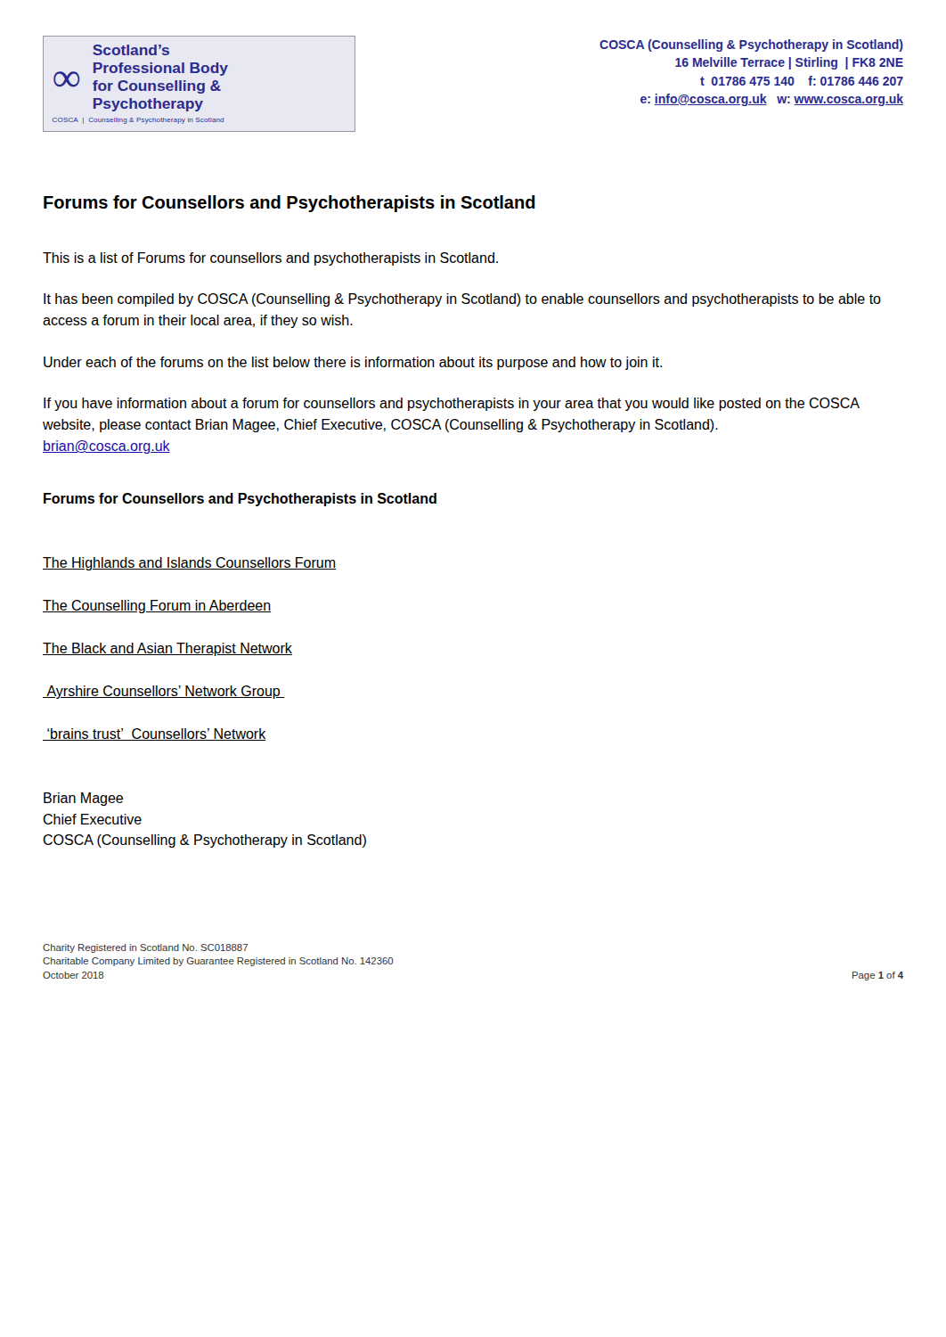∞
Scotland’s
Professional Body
for Counselling &
Psychotherapy
COSCA | Counselling & Psychotherapy in Scotland
COSCA (Counselling & Psychotherapy in Scotland)
16 Melville Terrace | Stirling | FK8 2NE
t 01786 475 140 f: 01786 446 207
e: info@cosca.org.uk w: www.cosca.org.uk
Forums for Counsellors and Psychotherapists in Scotland
This is a list of Forums for counsellors and psychotherapists in Scotland.
It has been compiled by COSCA (Counselling & Psychotherapy in Scotland) to enable counsellors and psychotherapists to be able to access a forum in their local area, if they so wish.
Under each of the forums on the list below there is information about its purpose and how to join it.
If you have information about a forum for counsellors and psychotherapists in your area that you would like posted on the COSCA website, please contact Brian Magee, Chief Executive, COSCA (Counselling & Psychotherapy in Scotland).
brian@cosca.org.uk
Forums for Counsellors and Psychotherapists in Scotland
The Highlands and Islands Counsellors Forum
The Counselling Forum in Aberdeen
The Black and Asian Therapist Network
Ayrshire Counsellors’ Network Group
‘brains trust’ Counsellors’ Network
Brian Magee
Chief Executive
COSCA (Counselling & Psychotherapy in Scotland)
Charity Registered in Scotland No. SC018887
Charitable Company Limited by Guarantee Registered in Scotland No. 142360
October 2018
Page 1 of 4